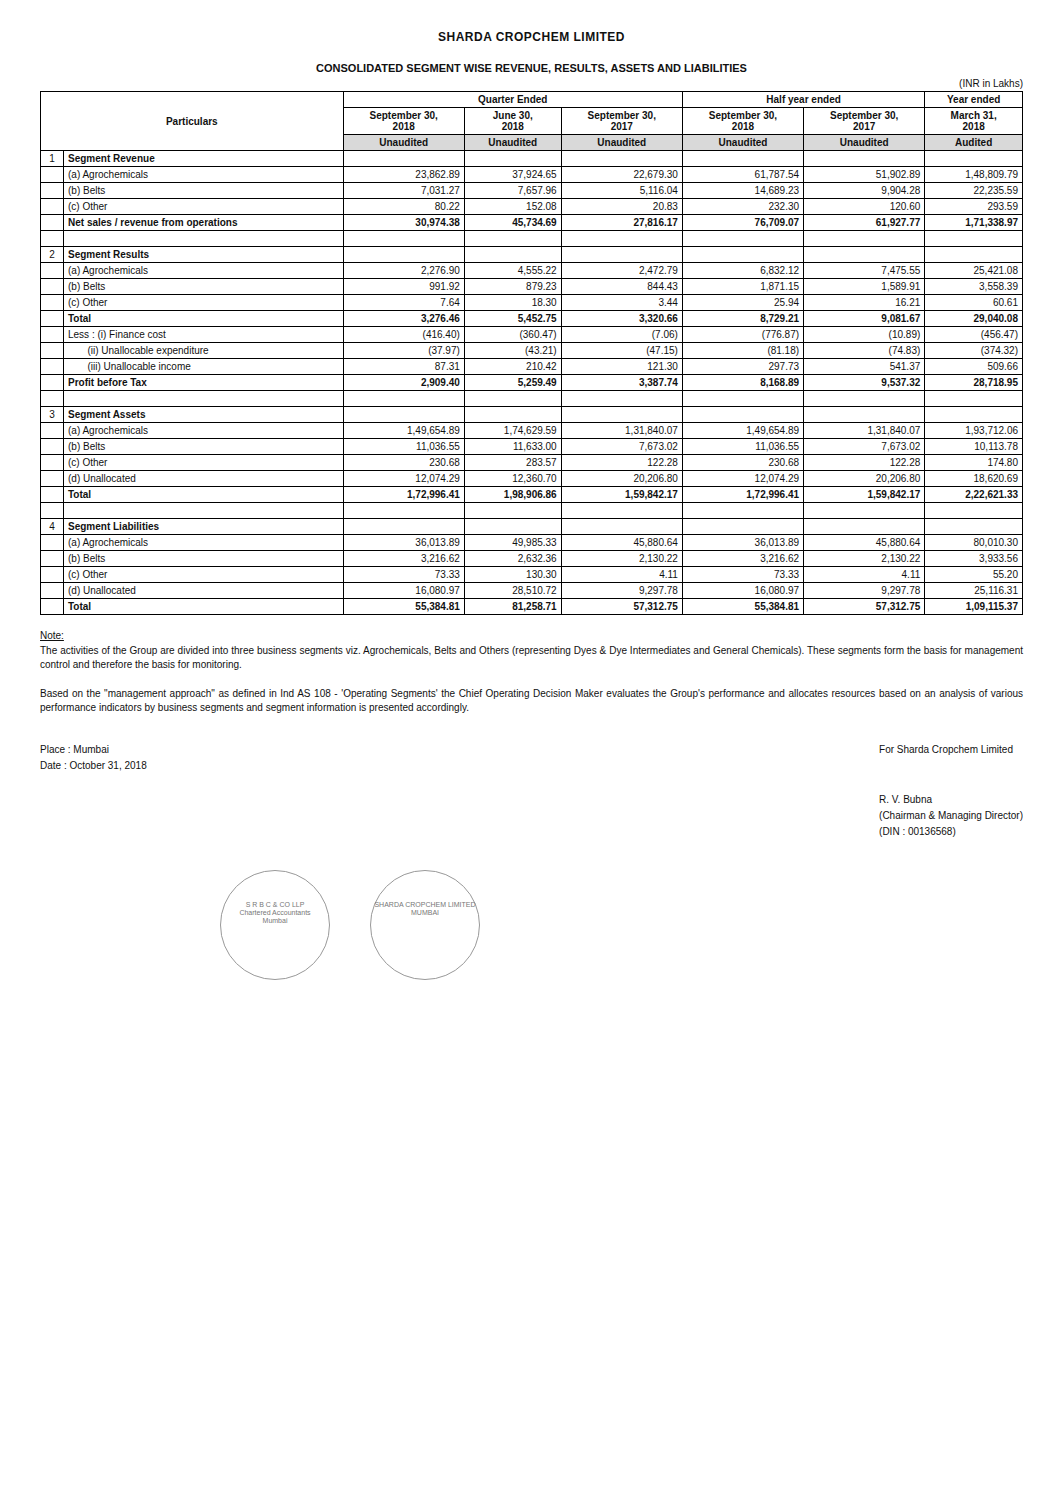SHARDA CROPCHEM LIMITED
CONSOLIDATED SEGMENT WISE REVENUE, RESULTS, ASSETS AND LIABILITIES
(INR in Lakhs)
| Particulars | Quarter Ended | Half year ended | Year ended |
| --- | --- | --- | --- |
| September 30, 2018 | June 30, 2018 | September 30, 2017 | September 30, 2018 | September 30, 2017 | March 31, 2018 |
| Unaudited | Unaudited | Unaudited | Unaudited | Unaudited | Audited |
| 1 | Segment Revenue | | | | | | |
| | (a) Agrochemicals | 23,862.89 | 37,924.65 | 22,679.30 | 61,787.54 | 51,902.89 | 1,48,809.79 |
| | (b) Belts | 7,031.27 | 7,657.96 | 5,116.04 | 14,689.23 | 9,904.28 | 22,235.59 |
| | (c) Other | 80.22 | 152.08 | 20.83 | 232.30 | 120.60 | 293.59 |
| | Net sales / revenue from operations | 30,974.38 | 45,734.69 | 27,816.17 | 76,709.07 | 61,927.77 | 1,71,338.97 |
| 2 | Segment Results | | | | | | |
| | (a) Agrochemicals | 2,276.90 | 4,555.22 | 2,472.79 | 6,832.12 | 7,475.55 | 25,421.08 |
| | (b) Belts | 991.92 | 879.23 | 844.43 | 1,871.15 | 1,589.91 | 3,558.39 |
| | (c) Other | 7.64 | 18.30 | 3.44 | 25.94 | 16.21 | 60.61 |
| | Total | 3,276.46 | 5,452.75 | 3,320.66 | 8,729.21 | 9,081.67 | 29,040.08 |
| | Less : (i) Finance cost | (416.40) | (360.47) | (7.06) | (776.87) | (10.89) | (456.47) |
| | (ii) Unallocable expenditure | (37.97) | (43.21) | (47.15) | (81.18) | (74.83) | (374.32) |
| | (iii) Unallocable income | 87.31 | 210.42 | 121.30 | 297.73 | 541.37 | 509.66 |
| | Profit before Tax | 2,909.40 | 5,259.49 | 3,387.74 | 8,168.89 | 9,537.32 | 28,718.95 |
| 3 | Segment Assets | | | | | | |
| | (a) Agrochemicals | 1,49,654.89 | 1,74,629.59 | 1,31,840.07 | 1,49,654.89 | 1,31,840.07 | 1,93,712.06 |
| | (b) Belts | 11,036.55 | 11,633.00 | 7,673.02 | 11,036.55 | 7,673.02 | 10,113.78 |
| | (c) Other | 230.68 | 283.57 | 122.28 | 230.68 | 122.28 | 174.80 |
| | (d) Unallocated | 12,074.29 | 12,360.70 | 20,206.80 | 12,074.29 | 20,206.80 | 18,620.69 |
| | Total | 1,72,996.41 | 1,98,906.86 | 1,59,842.17 | 1,72,996.41 | 1,59,842.17 | 2,22,621.33 |
| 4 | Segment Liabilities | | | | | | |
| | (a) Agrochemicals | 36,013.89 | 49,985.33 | 45,880.64 | 36,013.89 | 45,880.64 | 80,010.30 |
| | (b) Belts | 3,216.62 | 2,632.36 | 2,130.22 | 3,216.62 | 2,130.22 | 3,933.56 |
| | (c) Other | 73.33 | 130.30 | 4.11 | 73.33 | 4.11 | 55.20 |
| | (d) Unallocated | 16,080.97 | 28,510.72 | 9,297.78 | 16,080.97 | 9,297.78 | 25,116.31 |
| | Total | 55,384.81 | 81,258.71 | 57,312.75 | 55,384.81 | 57,312.75 | 1,09,115.37 |
Note:
The activities of the Group are divided into three business segments viz. Agrochemicals, Belts and Others (representing Dyes & Dye Intermediates and General Chemicals). These segments form the basis for management control and therefore the basis for monitoring.
Based on the "management approach" as defined in Ind AS 108 - 'Operating Segments' the Chief Operating Decision Maker evaluates the Group's performance and allocates resources based on an analysis of various performance indicators by business segments and segment information is presented accordingly.
For Sharda Cropchem Limited
R. V. Bubna
(Chairman & Managing Director)
(DIN : 00136568)
Place : Mumbai
Date : October 31, 2018
S R B C & CO LLP
Chartered Accountants
Mumbai
SHARDA CROPCHEM LIMITED
MUMBAI